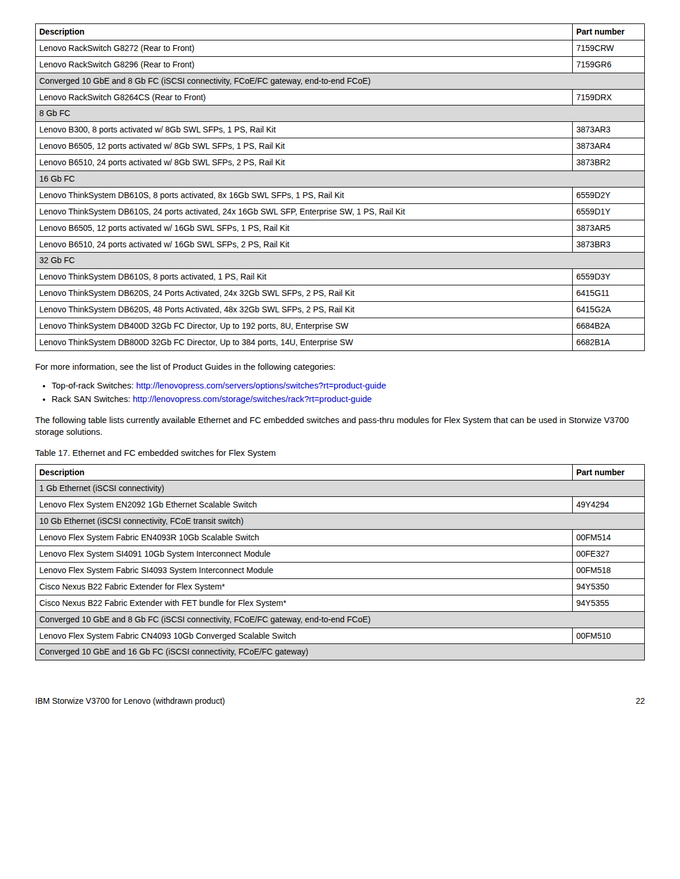| Description | Part number |
| --- | --- |
| Lenovo RackSwitch G8272 (Rear to Front) | 7159CRW |
| Lenovo RackSwitch G8296 (Rear to Front) | 7159GR6 |
| Converged 10 GbE and 8 Gb FC (iSCSI connectivity, FCoE/FC gateway, end-to-end FCoE) |
| Lenovo RackSwitch G8264CS (Rear to Front) | 7159DRX |
| 8 Gb FC |
| Lenovo B300, 8 ports activated w/ 8Gb SWL SFPs, 1 PS, Rail Kit | 3873AR3 |
| Lenovo B6505, 12 ports activated w/ 8Gb SWL SFPs, 1 PS, Rail Kit | 3873AR4 |
| Lenovo B6510, 24 ports activated w/ 8Gb SWL SFPs, 2 PS, Rail Kit | 3873BR2 |
| 16 Gb FC |
| Lenovo ThinkSystem DB610S, 8 ports activated, 8x 16Gb SWL SFPs, 1 PS, Rail Kit | 6559D2Y |
| Lenovo ThinkSystem DB610S, 24 ports activated, 24x 16Gb SWL SFP, Enterprise SW, 1 PS, Rail Kit | 6559D1Y |
| Lenovo B6505, 12 ports activated w/ 16Gb SWL SFPs, 1 PS, Rail Kit | 3873AR5 |
| Lenovo B6510, 24 ports activated w/ 16Gb SWL SFPs, 2 PS, Rail Kit | 3873BR3 |
| 32 Gb FC |
| Lenovo ThinkSystem DB610S, 8 ports activated, 1 PS, Rail Kit | 6559D3Y |
| Lenovo ThinkSystem DB620S, 24 Ports Activated, 24x 32Gb SWL SFPs, 2 PS, Rail Kit | 6415G11 |
| Lenovo ThinkSystem DB620S, 48 Ports Activated, 48x 32Gb SWL SFPs, 2 PS, Rail Kit | 6415G2A |
| Lenovo ThinkSystem DB400D 32Gb FC Director, Up to 192 ports, 8U, Enterprise SW | 6684B2A |
| Lenovo ThinkSystem DB800D 32Gb FC Director, Up to 384 ports, 14U, Enterprise SW | 6682B1A |
For more information, see the list of Product Guides in the following categories:
Top-of-rack Switches: http://lenovopress.com/servers/options/switches?rt=product-guide
Rack SAN Switches: http://lenovopress.com/storage/switches/rack?rt=product-guide
The following table lists currently available Ethernet and FC embedded switches and pass-thru modules for Flex System that can be used in Storwize V3700 storage solutions.
Table 17. Ethernet and FC embedded switches for Flex System
| Description | Part number |
| --- | --- |
| 1 Gb Ethernet (iSCSI connectivity) |
| Lenovo Flex System EN2092 1Gb Ethernet Scalable Switch | 49Y4294 |
| 10 Gb Ethernet (iSCSI connectivity, FCoE transit switch) |
| Lenovo Flex System Fabric EN4093R 10Gb Scalable Switch | 00FM514 |
| Lenovo Flex System SI4091 10Gb System Interconnect Module | 00FE327 |
| Lenovo Flex System Fabric SI4093 System Interconnect Module | 00FM518 |
| Cisco Nexus B22 Fabric Extender for Flex System* | 94Y5350 |
| Cisco Nexus B22 Fabric Extender with FET bundle for Flex System* | 94Y5355 |
| Converged 10 GbE and 8 Gb FC (iSCSI connectivity, FCoE/FC gateway, end-to-end FCoE) |
| Lenovo Flex System Fabric CN4093 10Gb Converged Scalable Switch | 00FM510 |
| Converged 10 GbE and 16 Gb FC (iSCSI connectivity, FCoE/FC gateway) |
IBM Storwize V3700 for Lenovo (withdrawn product) 22